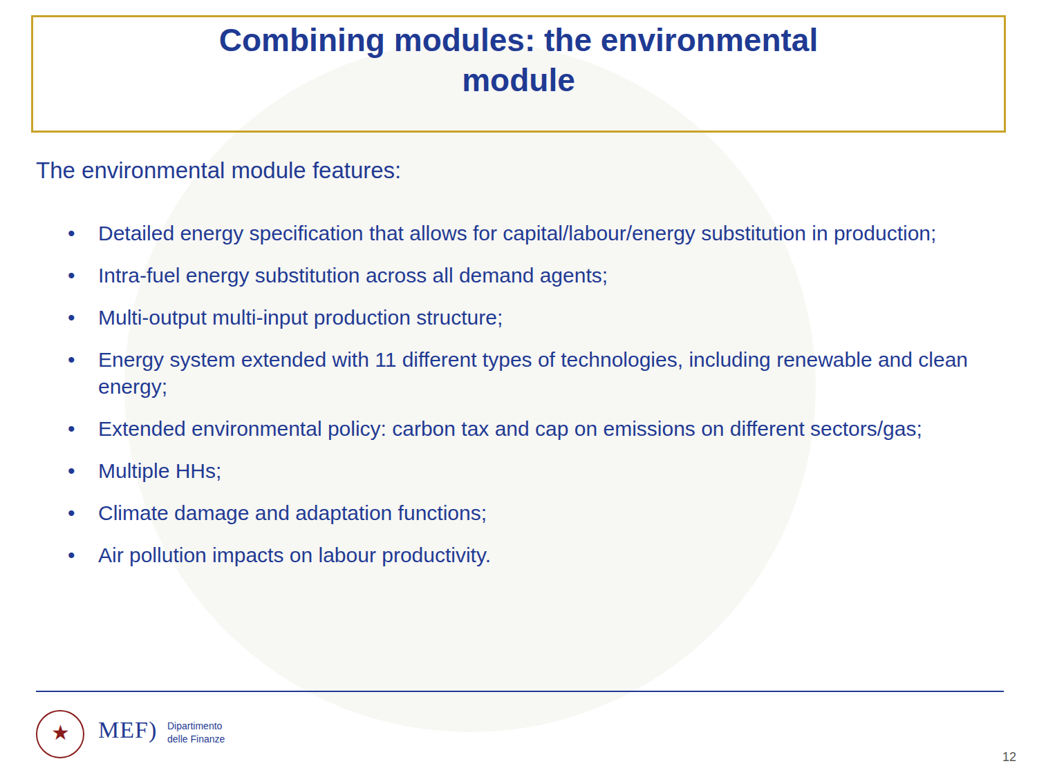Combining modules: the environmental
module
The environmental module features:
Detailed energy specification that allows for capital/labour/energy substitution in production;
Intra-fuel energy substitution across all demand agents;
Multi-output multi-input production structure;
Energy system extended with 11 different types of technologies, including renewable and clean energy;
Extended environmental policy: carbon tax and cap on emissions on different sectors/gas;
Multiple HHs;
Climate damage and adaptation functions;
Air pollution impacts on labour productivity.
★
MEF)
Dipartimento
delle Finanze
12